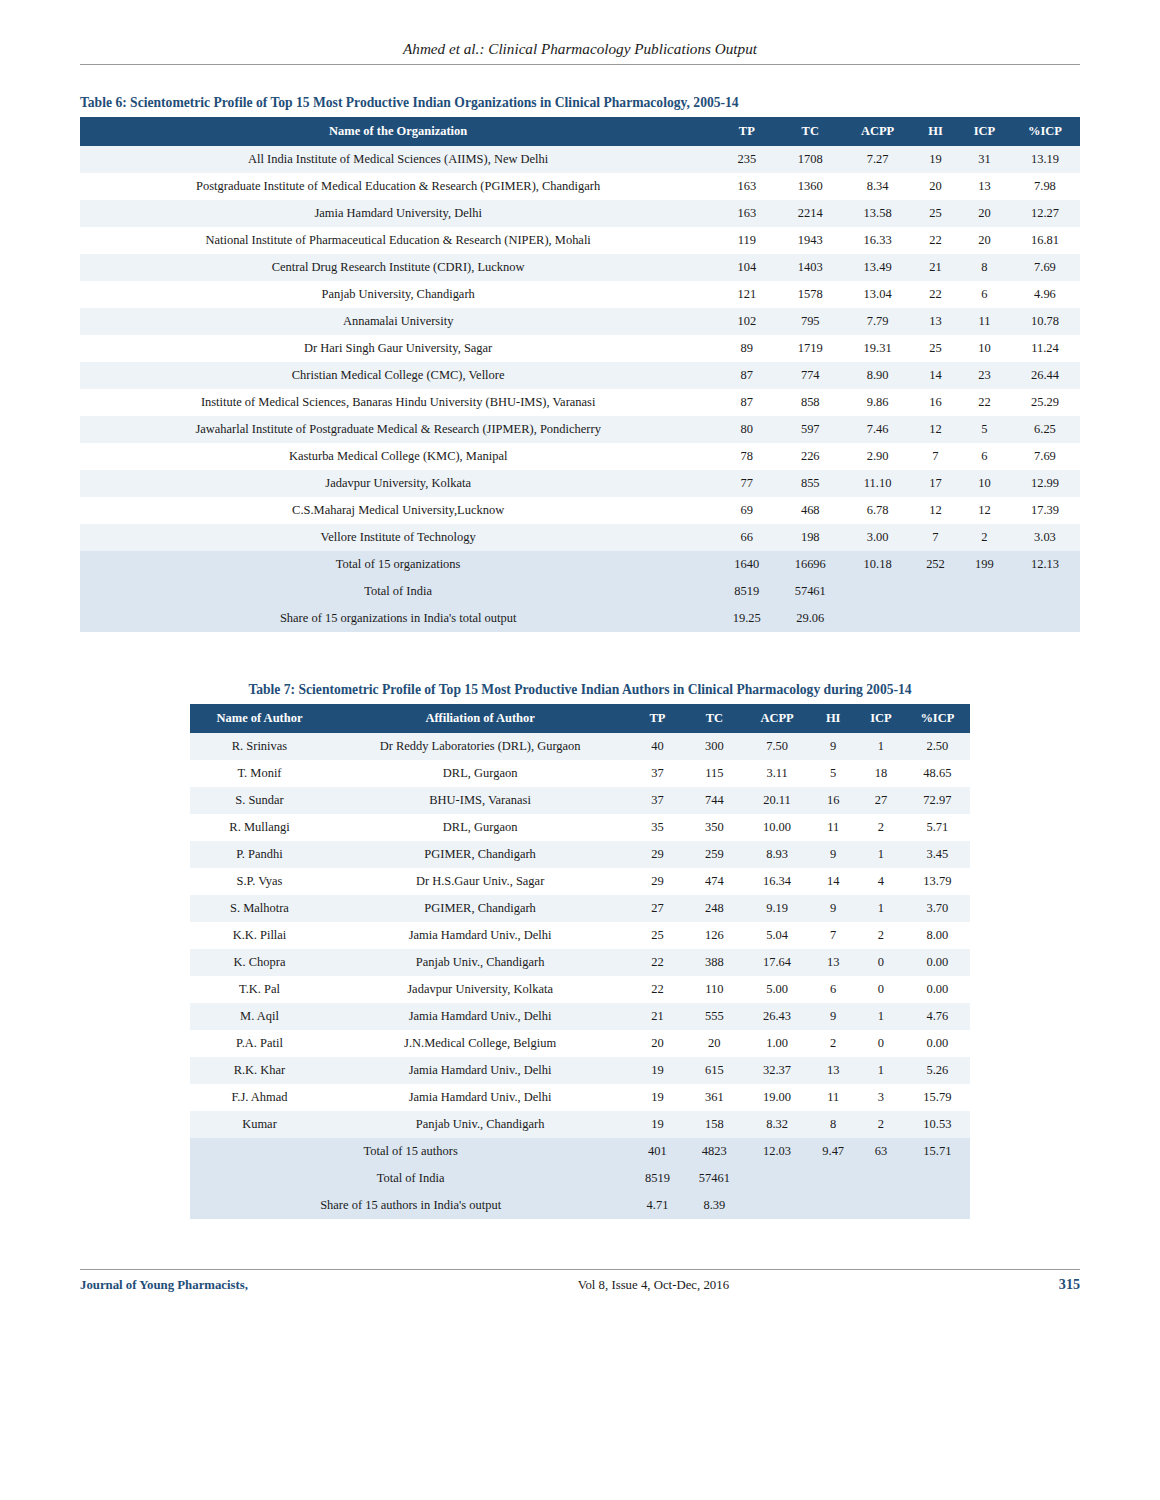Ahmed et al.: Clinical Pharmacology Publications Output
Table 6: Scientometric Profile of Top 15 Most Productive Indian Organizations in Clinical Pharmacology, 2005-14
| Name of the Organization | TP | TC | ACPP | HI | ICP | %ICP |
| --- | --- | --- | --- | --- | --- | --- |
| All India Institute of Medical Sciences (AIIMS), New Delhi | 235 | 1708 | 7.27 | 19 | 31 | 13.19 |
| Postgraduate Institute of Medical Education & Research (PGIMER), Chandigarh | 163 | 1360 | 8.34 | 20 | 13 | 7.98 |
| Jamia Hamdard University, Delhi | 163 | 2214 | 13.58 | 25 | 20 | 12.27 |
| National Institute of Pharmaceutical Education & Research (NIPER), Mohali | 119 | 1943 | 16.33 | 22 | 20 | 16.81 |
| Central Drug Research Institute (CDRI), Lucknow | 104 | 1403 | 13.49 | 21 | 8 | 7.69 |
| Panjab University, Chandigarh | 121 | 1578 | 13.04 | 22 | 6 | 4.96 |
| Annamalai University | 102 | 795 | 7.79 | 13 | 11 | 10.78 |
| Dr Hari Singh Gaur University, Sagar | 89 | 1719 | 19.31 | 25 | 10 | 11.24 |
| Christian Medical College (CMC), Vellore | 87 | 774 | 8.90 | 14 | 23 | 26.44 |
| Institute of Medical Sciences, Banaras Hindu University (BHU-IMS), Varanasi | 87 | 858 | 9.86 | 16 | 22 | 25.29 |
| Jawaharlal Institute of Postgraduate Medical & Research (JIPMER), Pondicherry | 80 | 597 | 7.46 | 12 | 5 | 6.25 |
| Kasturba Medical College (KMC), Manipal | 78 | 226 | 2.90 | 7 | 6 | 7.69 |
| Jadavpur University, Kolkata | 77 | 855 | 11.10 | 17 | 10 | 12.99 |
| C.S.Maharaj Medical University,Lucknow | 69 | 468 | 6.78 | 12 | 12 | 17.39 |
| Vellore Institute of Technology | 66 | 198 | 3.00 | 7 | 2 | 3.03 |
| Total of 15 organizations | 1640 | 16696 | 10.18 | 252 | 199 | 12.13 |
| Total of India | 8519 | 57461 | | | | |
| Share of 15 organizations in India's total output | 19.25 | 29.06 | | | | |
Table 7: Scientometric Profile of Top 15 Most Productive Indian Authors in Clinical Pharmacology during 2005-14
| Name of Author | Affiliation of Author | TP | TC | ACPP | HI | ICP | %ICP |
| --- | --- | --- | --- | --- | --- | --- | --- |
| R. Srinivas | Dr Reddy Laboratories (DRL), Gurgaon | 40 | 300 | 7.50 | 9 | 1 | 2.50 |
| T. Monif | DRL, Gurgaon | 37 | 115 | 3.11 | 5 | 18 | 48.65 |
| S. Sundar | BHU-IMS, Varanasi | 37 | 744 | 20.11 | 16 | 27 | 72.97 |
| R. Mullangi | DRL, Gurgaon | 35 | 350 | 10.00 | 11 | 2 | 5.71 |
| P. Pandhi | PGIMER, Chandigarh | 29 | 259 | 8.93 | 9 | 1 | 3.45 |
| S.P. Vyas | Dr H.S.Gaur Univ., Sagar | 29 | 474 | 16.34 | 14 | 4 | 13.79 |
| S. Malhotra | PGIMER, Chandigarh | 27 | 248 | 9.19 | 9 | 1 | 3.70 |
| K.K. Pillai | Jamia Hamdard Univ., Delhi | 25 | 126 | 5.04 | 7 | 2 | 8.00 |
| K. Chopra | Panjab Univ., Chandigarh | 22 | 388 | 17.64 | 13 | 0 | 0.00 |
| T.K. Pal | Jadavpur University, Kolkata | 22 | 110 | 5.00 | 6 | 0 | 0.00 |
| M. Aqil | Jamia Hamdard Univ., Delhi | 21 | 555 | 26.43 | 9 | 1 | 4.76 |
| P.A. Patil | J.N.Medical College, Belgium | 20 | 20 | 1.00 | 2 | 0 | 0.00 |
| R.K. Khar | Jamia Hamdard Univ., Delhi | 19 | 615 | 32.37 | 13 | 1 | 5.26 |
| F.J. Ahmad | Jamia Hamdard Univ., Delhi | 19 | 361 | 19.00 | 11 | 3 | 15.79 |
| Kumar | Panjab Univ., Chandigarh | 19 | 158 | 8.32 | 8 | 2 | 10.53 |
| Total of 15 authors | 401 | 4823 | 12.03 | 9.47 | 63 | 15.71 |
| Total of India | 8519 | 57461 | | | | |
| Share of 15 authors in India's output | 4.71 | 8.39 | | | | |
Journal of Young Pharmacists, Vol 8, Issue 4, Oct-Dec, 2016 315